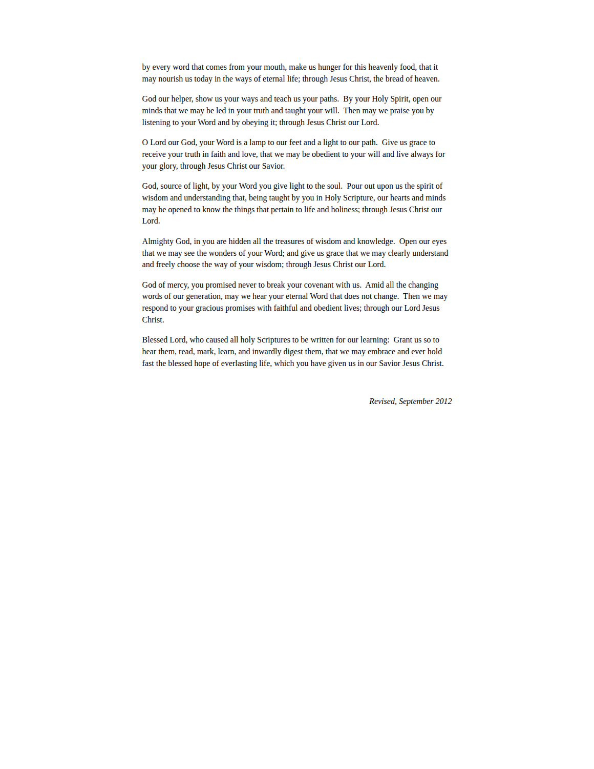by every word that comes from your mouth, make us hunger for this heavenly food, that it may nourish us today in the ways of eternal life; through Jesus Christ, the bread of heaven.
God our helper, show us your ways and teach us your paths. By your Holy Spirit, open our minds that we may be led in your truth and taught your will. Then may we praise you by listening to your Word and by obeying it; through Jesus Christ our Lord.
O Lord our God, your Word is a lamp to our feet and a light to our path. Give us grace to receive your truth in faith and love, that we may be obedient to your will and live always for your glory, through Jesus Christ our Savior.
God, source of light, by your Word you give light to the soul. Pour out upon us the spirit of wisdom and understanding that, being taught by you in Holy Scripture, our hearts and minds may be opened to know the things that pertain to life and holiness; through Jesus Christ our Lord.
Almighty God, in you are hidden all the treasures of wisdom and knowledge. Open our eyes that we may see the wonders of your Word; and give us grace that we may clearly understand and freely choose the way of your wisdom; through Jesus Christ our Lord.
God of mercy, you promised never to break your covenant with us. Amid all the changing words of our generation, may we hear your eternal Word that does not change. Then we may respond to your gracious promises with faithful and obedient lives; through our Lord Jesus Christ.
Blessed Lord, who caused all holy Scriptures to be written for our learning: Grant us so to hear them, read, mark, learn, and inwardly digest them, that we may embrace and ever hold fast the blessed hope of everlasting life, which you have given us in our Savior Jesus Christ.
Revised, September 2012